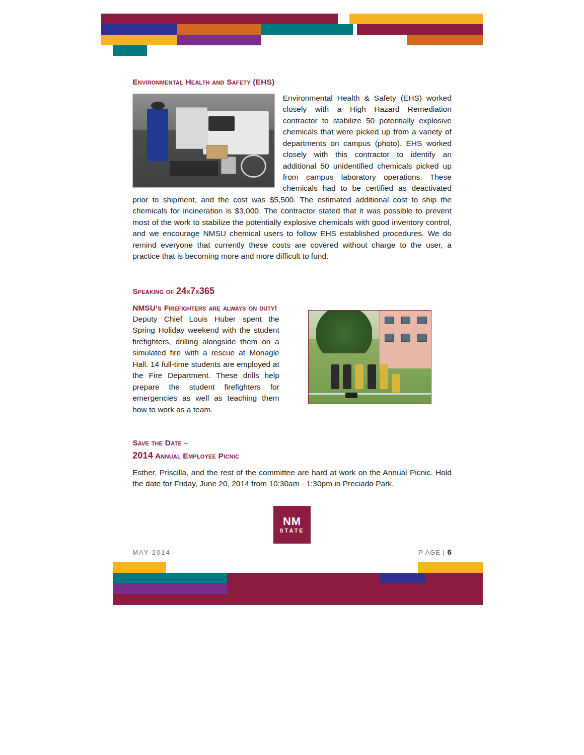Environmental Health and Safety (EHS)
Environmental Health & Safety (EHS) worked closely with a High Hazard Remediation contractor to stabilize 50 potentially explosive chemicals that were picked up from a variety of departments on campus (photo). EHS worked closely with this contractor to identify an additional 50 unidentified chemicals picked up from campus laboratory operations. These chemicals had to be certified as deactivated prior to shipment, and the cost was $5,500. The estimated additional cost to ship the chemicals for incineration is $3,000. The contractor stated that it was possible to prevent most of the work to stabilize the potentially explosive chemicals with good inventory control, and we encourage NMSU chemical users to follow EHS established procedures. We do remind everyone that currently these costs are covered without charge to the user, a practice that is becoming more and more difficult to fund.
Speaking of 24 x 7 x 365
NMSU’s Firefighters are always on duty! Deputy Chief Louis Huber spent the Spring Holiday weekend with the student firefighters, drilling alongside them on a simulated fire with a rescue at Monagle Hall. 14 full-time students are employed at the Fire Department. These drills help prepare the student firefighters for emergencies as well as teaching them how to work as a team.
Save the Date –
2014 Annual Employee Picnic
Esther, Priscilla, and the rest of the committee are hard at work on the Annual Picnic. Hold the date for Friday, June 20, 2014 from 10:30am - 1:30pm in Preciado Park.
NM STATE
MAY 2014 P AGE | 6